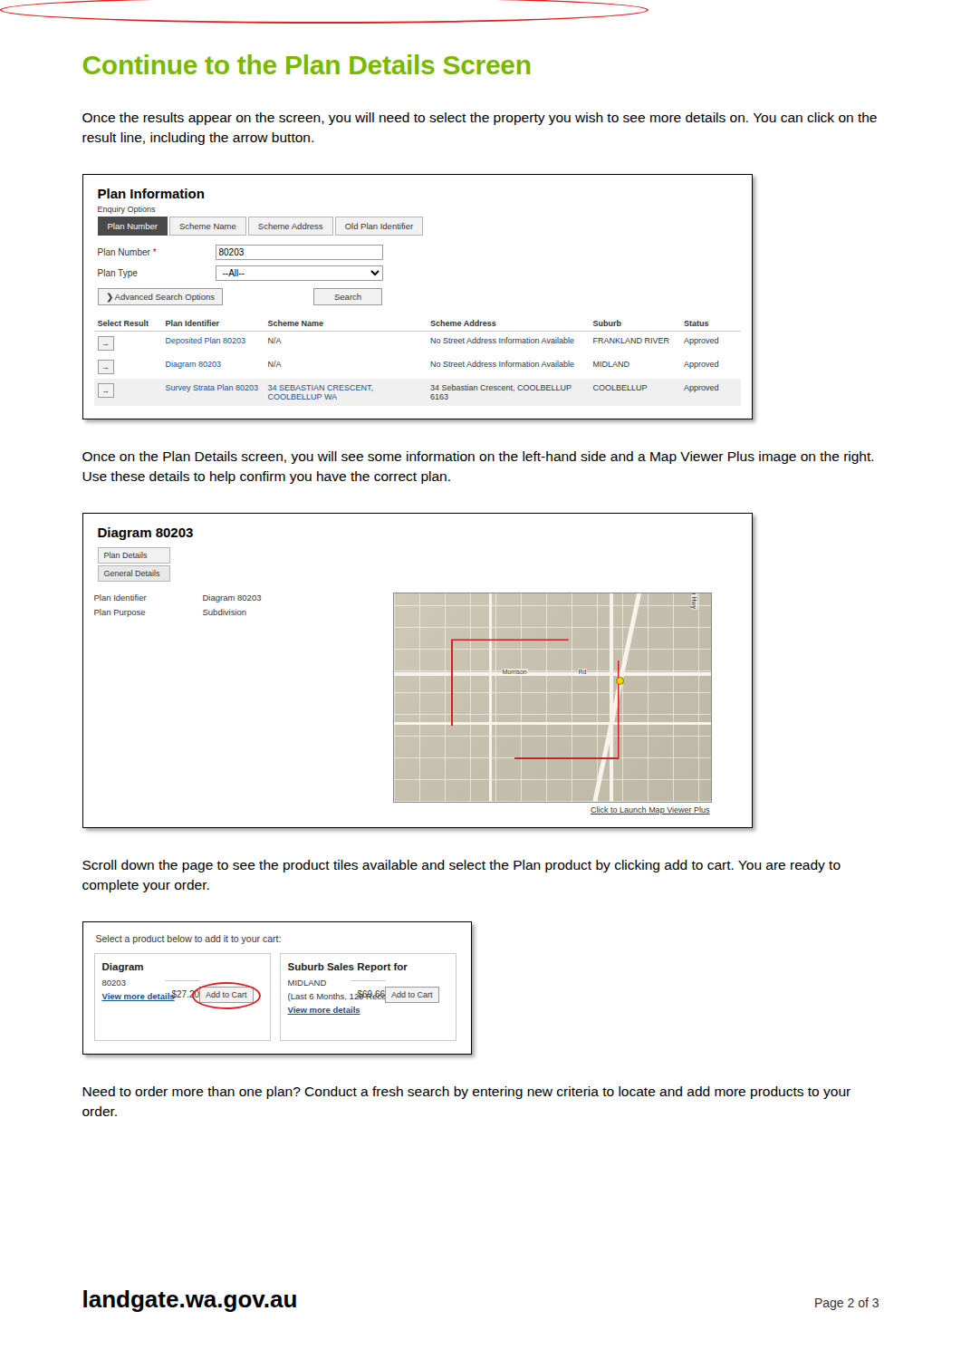Continue to the Plan Details Screen
Once the results appear on the screen, you will need to select the property you wish to see more details on. You can click on the result line, including the arrow button.
Plan Information
Enquiry Options
Plan Number
Scheme Name
Scheme Address
Old Plan Identifier
Plan Number *
Plan Type --All--
❯ Advanced Search Options
Search
| Select Result | Plan Identifier | Scheme Name | Scheme Address | Suburb | Status |
| --- | --- | --- | --- | --- | --- |
| → | Deposited Plan 80203 | N/A | No Street Address Information Available | FRANKLAND RIVER | Approved |
| → | Diagram 80203 | N/A | No Street Address Information Available | MIDLAND | Approved |
| → | Survey Strata Plan 80203 | 34 SEBASTIAN CRESCENT, COOLBELLUP WA | 34 Sebastian Crescent, COOLBELLUP 6163 | COOLBELLUP | Approved |
Once on the Plan Details screen, you will see some information on the left-hand side and a Map Viewer Plus image on the right. Use these details to help confirm you have the correct plan.
Diagram 80203
Plan Details
General Details
Plan Identifier
Diagram 80203
Plan Purpose
Subdivision
Morrison
Rd
Great Northern Hwy
Click to Launch Map Viewer Plus
Scroll down the page to see the product tiles available and select the Plan product by clicking add to cart. You are ready to complete your order.
Select a product below to add it to your cart:
Diagram
80203
View more details
$27.20
Add to Cart
Suburb Sales Report for
MIDLAND
(Last 6 Months, 129 Records)
View more details
$69.66
Add to Cart
Need to order more than one plan? Conduct a fresh search by entering new criteria to locate and add more products to your order.
landgate.wa.gov.au
Page 2 of 3